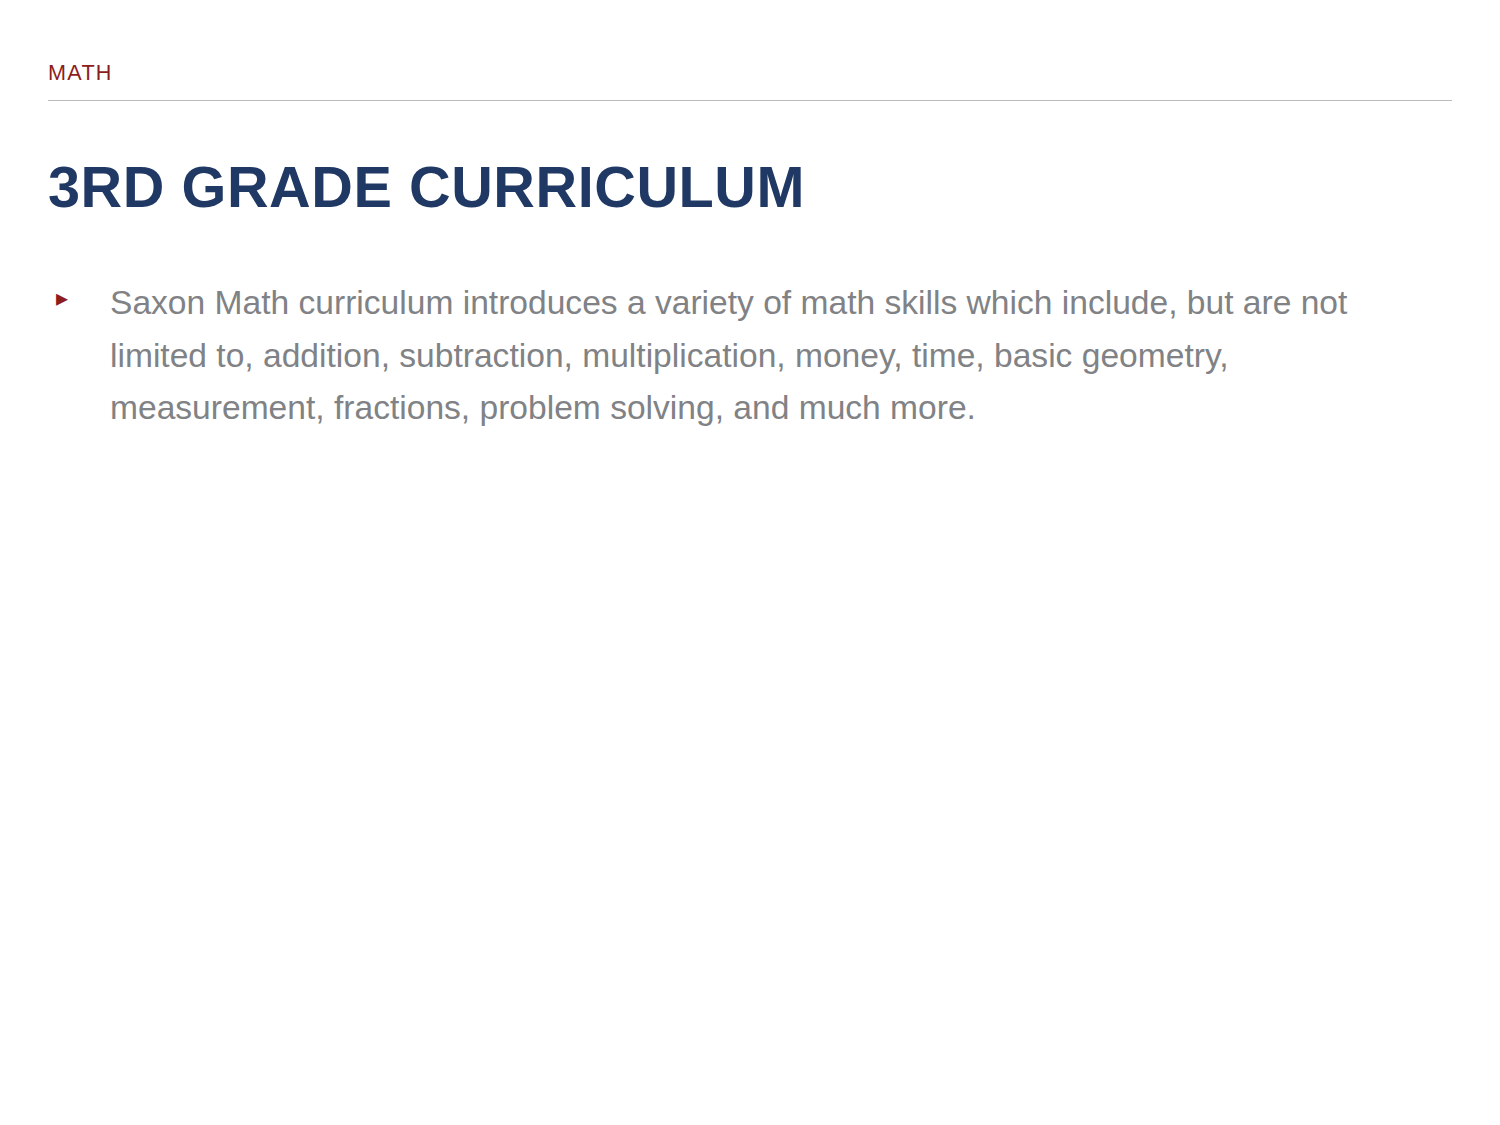Math
3rd Grade Curriculum
Saxon Math curriculum introduces a variety of math skills which include, but are not limited to, addition, subtraction, multiplication, money, time, basic geometry, measurement, fractions, problem solving, and much more.